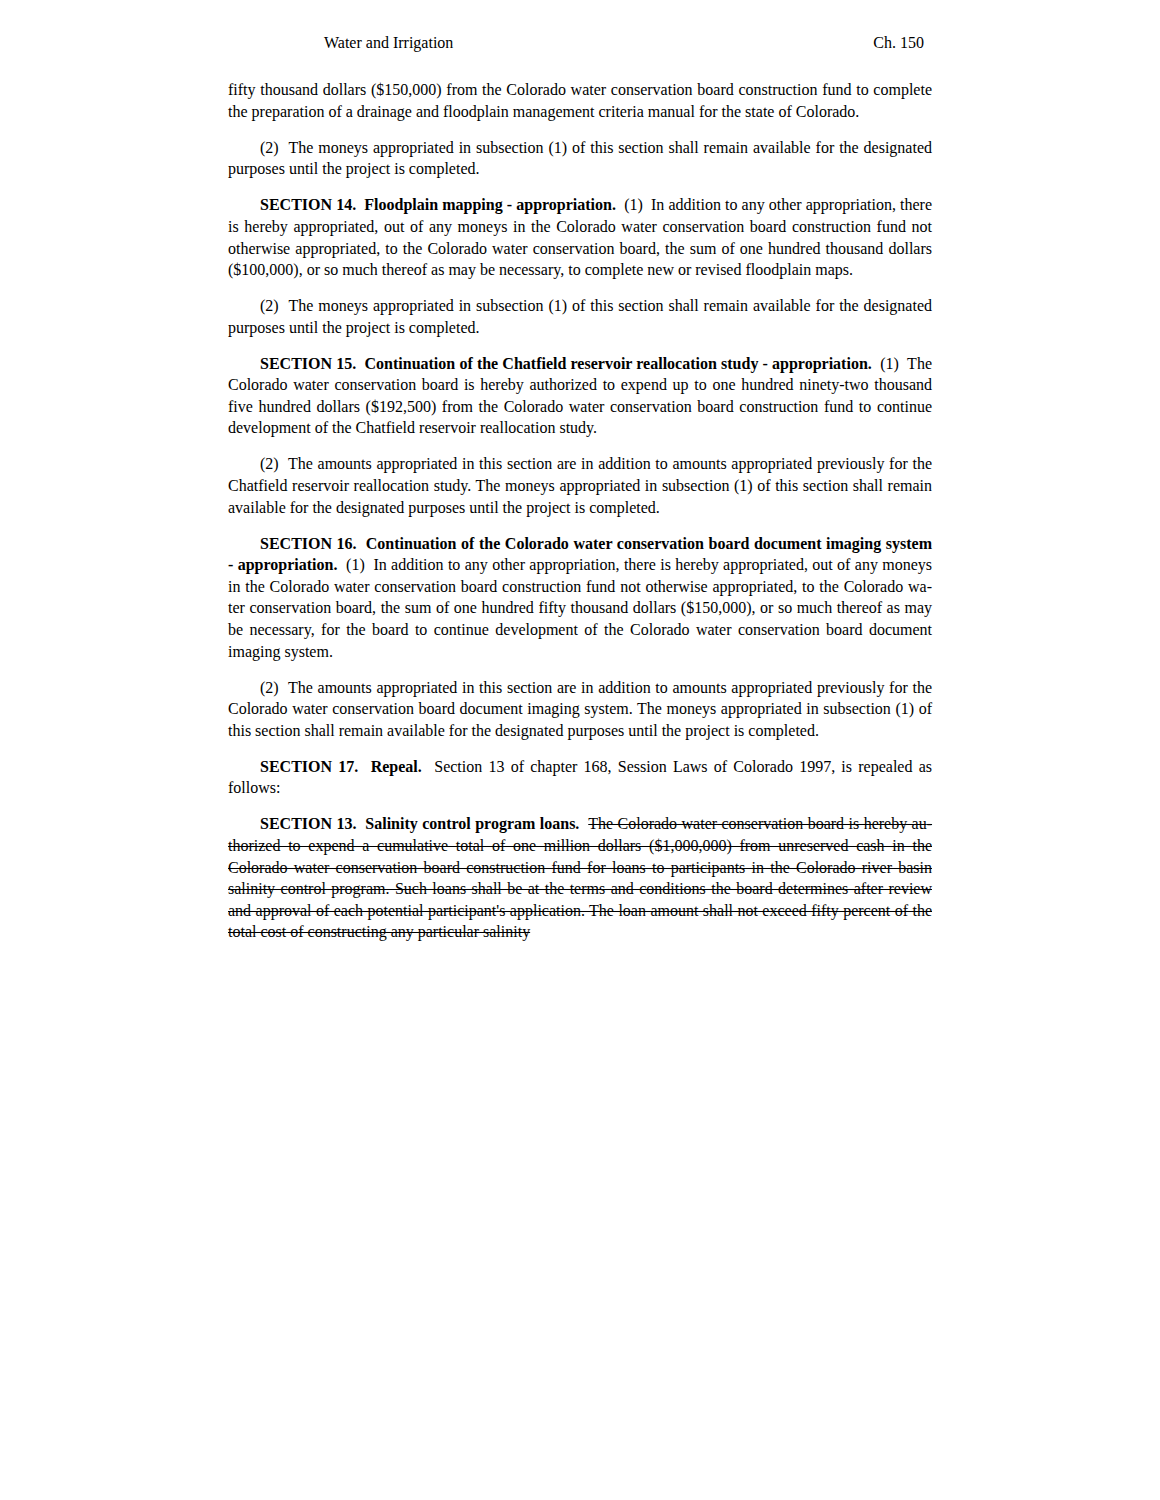Water and Irrigation Ch. 150
fifty thousand dollars ($150,000) from the Colorado water conservation board construction fund to complete the preparation of a drainage and floodplain management criteria manual for the state of Colorado.
(2) The moneys appropriated in subsection (1) of this section shall remain available for the designated purposes until the project is completed.
SECTION 14. Floodplain mapping - appropriation. (1) In addition to any other appropriation, there is hereby appropriated, out of any moneys in the Colorado water conservation board construction fund not otherwise appropriated, to the Colorado water conservation board, the sum of one hundred thousand dollars ($100,000), or so much thereof as may be necessary, to complete new or revised floodplain maps.
(2) The moneys appropriated in subsection (1) of this section shall remain available for the designated purposes until the project is completed.
SECTION 15. Continuation of the Chatfield reservoir reallocation study - appropriation. (1) The Colorado water conservation board is hereby authorized to expend up to one hundred ninety-two thousand five hundred dollars ($192,500) from the Colorado water conservation board construction fund to continue development of the Chatfield reservoir reallocation study.
(2) The amounts appropriated in this section are in addition to amounts appropriated previously for the Chatfield reservoir reallocation study. The moneys appropriated in subsection (1) of this section shall remain available for the designated purposes until the project is completed.
SECTION 16. Continuation of the Colorado water conservation board document imaging system - appropriation. (1) In addition to any other appropriation, there is hereby appropriated, out of any moneys in the Colorado water conservation board construction fund not otherwise appropriated, to the Colorado water conservation board, the sum of one hundred fifty thousand dollars ($150,000), or so much thereof as may be necessary, for the board to continue development of the Colorado water conservation board document imaging system.
(2) The amounts appropriated in this section are in addition to amounts appropriated previously for the Colorado water conservation board document imaging system. The moneys appropriated in subsection (1) of this section shall remain available for the designated purposes until the project is completed.
SECTION 17. Repeal. Section 13 of chapter 168, Session Laws of Colorado 1997, is repealed as follows:
SECTION 13. Salinity control program loans. The Colorado water conservation board is hereby authorized to expend a cumulative total of one million dollars ($1,000,000) from unreserved cash in the Colorado water conservation board construction fund for loans to participants in the Colorado river basin salinity control program. Such loans shall be at the terms and conditions the board determines after review and approval of each potential participant's application. The loan amount shall not exceed fifty percent of the total cost of constructing any particular salinity